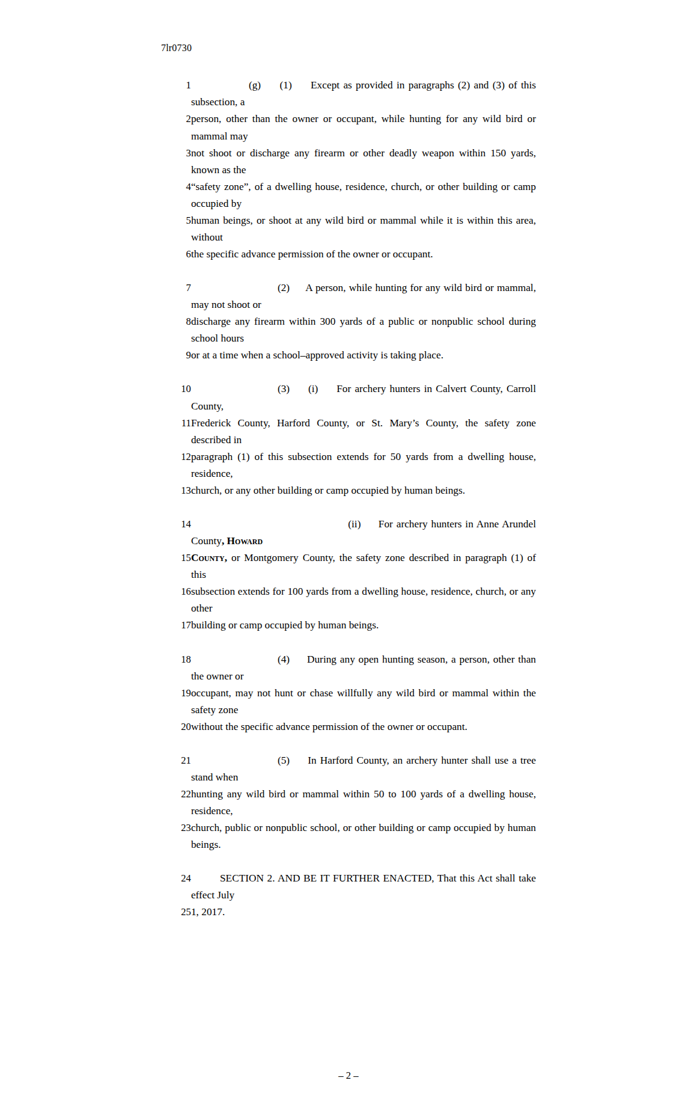7lr0730
| 1 | (g) (1) Except as provided in paragraphs (2) and (3) of this subsection, a |
| 2 | person, other than the owner or occupant, while hunting for any wild bird or mammal may |
| 3 | not shoot or discharge any firearm or other deadly weapon within 150 yards, known as the |
| 4 | “safety zone”, of a dwelling house, residence, church, or other building or camp occupied by |
| 5 | human beings, or shoot at any wild bird or mammal while it is within this area, without |
| 6 | the specific advance permission of the owner or occupant. |
| 7 | (2) A person, while hunting for any wild bird or mammal, may not shoot or |
| 8 | discharge any firearm within 300 yards of a public or nonpublic school during school hours |
| 9 | or at a time when a school–approved activity is taking place. |
| 10 | (3) (i) For archery hunters in Calvert County, Carroll County, |
| 11 | Frederick County, Harford County, or St. Mary’s County, the safety zone described in |
| 12 | paragraph (1) of this subsection extends for 50 yards from a dwelling house, residence, |
| 13 | church, or any other building or camp occupied by human beings. |
| 14 | (ii) For archery hunters in Anne Arundel County , Howard |
| 15 | County, or Montgomery County, the safety zone described in paragraph (1) of this |
| 16 | subsection extends for 100 yards from a dwelling house, residence, church, or any other |
| 17 | building or camp occupied by human beings. |
| 18 | (4) During any open hunting season, a person, other than the owner or |
| 19 | occupant, may not hunt or chase willfully any wild bird or mammal within the safety zone |
| 20 | without the specific advance permission of the owner or occupant. |
| 21 | (5) In Harford County, an archery hunter shall use a tree stand when |
| 22 | hunting any wild bird or mammal within 50 to 100 yards of a dwelling house, residence, |
| 23 | church, public or nonpublic school, or other building or camp occupied by human beings. |
| 24 | SECTION 2. AND BE IT FURTHER ENACTED, That this Act shall take effect July |
| 25 | 1, 2017. |
– 2 –